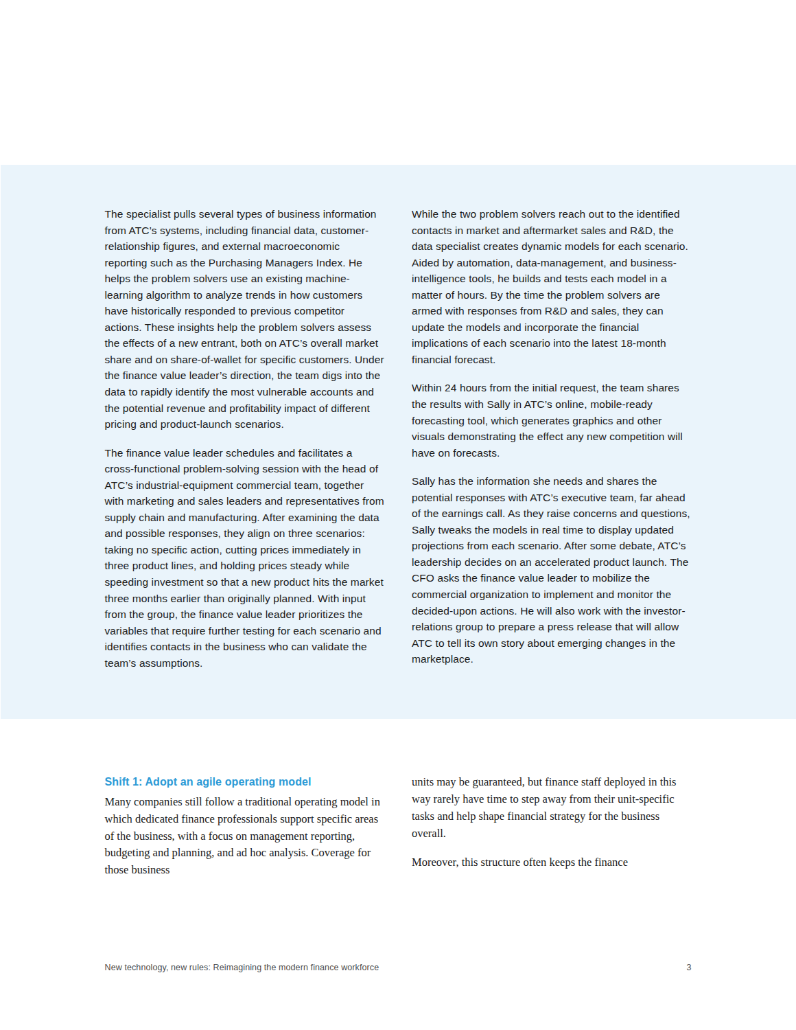The specialist pulls several types of business information from ATC’s systems, including financial data, customer-relationship figures, and external macroeconomic reporting such as the Purchasing Managers Index. He helps the problem solvers use an existing machine-learning algorithm to analyze trends in how customers have historically responded to previous competitor actions. These insights help the problem solvers assess the effects of a new entrant, both on ATC’s overall market share and on share-of-wallet for specific customers. Under the finance value leader’s direction, the team digs into the data to rapidly identify the most vulnerable accounts and the potential revenue and profitability impact of different pricing and product-launch scenarios.
The finance value leader schedules and facilitates a cross-functional problem-solving session with the head of ATC’s industrial-equipment commercial team, together with marketing and sales leaders and representatives from supply chain and manufacturing. After examining the data and possible responses, they align on three scenarios: taking no specific action, cutting prices immediately in three product lines, and holding prices steady while speeding investment so that a new product hits the market three months earlier than originally planned. With input from the group, the finance value leader prioritizes the variables that require further testing for each scenario and identifies contacts in the business who can validate the team’s assumptions.
While the two problem solvers reach out to the identified contacts in market and aftermarket sales and R&D, the data specialist creates dynamic models for each scenario. Aided by automation, data-management, and business-intelligence tools, he builds and tests each model in a matter of hours. By the time the problem solvers are armed with responses from R&D and sales, they can update the models and incorporate the financial implications of each scenario into the latest 18-month financial forecast.
Within 24 hours from the initial request, the team shares the results with Sally in ATC’s online, mobile-ready forecasting tool, which generates graphics and other visuals demonstrating the effect any new competition will have on forecasts.
Sally has the information she needs and shares the potential responses with ATC’s executive team, far ahead of the earnings call. As they raise concerns and questions, Sally tweaks the models in real time to display updated projections from each scenario. After some debate, ATC’s leadership decides on an accelerated product launch. The CFO asks the finance value leader to mobilize the commercial organization to implement and monitor the decided-upon actions. He will also work with the investor-relations group to prepare a press release that will allow ATC to tell its own story about emerging changes in the marketplace.
Shift 1: Adopt an agile operating model
Many companies still follow a traditional operating model in which dedicated finance professionals support specific areas of the business, with a focus on management reporting, budgeting and planning, and ad hoc analysis. Coverage for those business
units may be guaranteed, but finance staff deployed in this way rarely have time to step away from their unit-specific tasks and help shape financial strategy for the business overall.
Moreover, this structure often keeps the finance
New technology, new rules: Reimagining the modern finance workforce
3